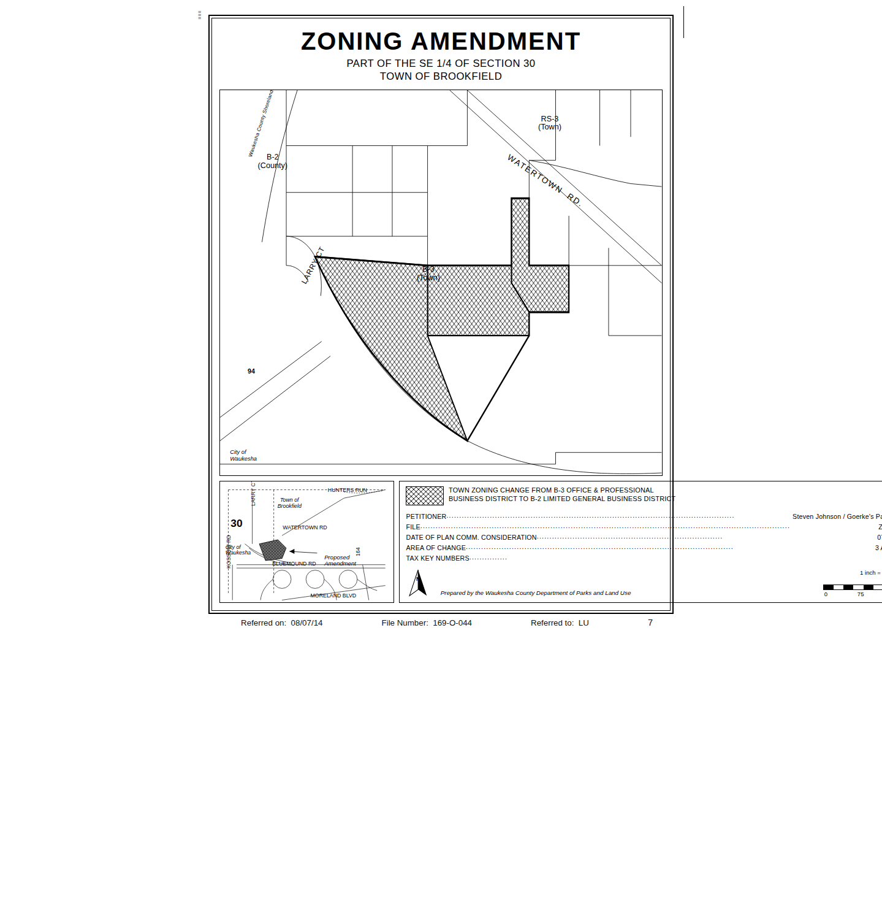===
ZONING AMENDMENT
PART OF THE SE 1/4 OF SECTION 30
TOWN OF BROOKFIELD
B-2
(County)
RS-3
(Town)
B-3
(Town)
WATERTOWN RD.
LARRY CT
Waukesha County Shoreland Jurisdictional Boundary
94
City of
Waukesha
30
LARRY CT
Town of
Brookfield
HUNTERS RUN
WATERTOWN RD
City of
Waukesha
BLUEMOUND RD
KOSSOW RD
MORELAND BLVD
164
Proposed
Amendment
TOWN ZONING CHANGE FROM B-3 OFFICE & PROFESSIONAL
BUSINESS DISTRICT TO B-2 LIMITED GENERAL BUSINESS DISTRICT
| PETITIONER ................................................................................................................. | Steven Johnson / Goerke's Park LLP |
| FILE ................................................................................................................................................. | ZT-1789 |
| DATE OF PLAN COMM. CONSIDERATION ......................................................................... | 07/17/14 |
| AREA OF CHANGE ......................................................................................................... | 3 ACRES |
| TAX KEY NUMBERS ............... BKFT1128.996.003 & 1128.987.001 | |
N
Prepared by the Waukesha County Department of Parks and Land Use
1 inch = 150 feet
Feet
075150
Referred on: 08/07/14 File Number: 169-O-044 Referred to: LU 7